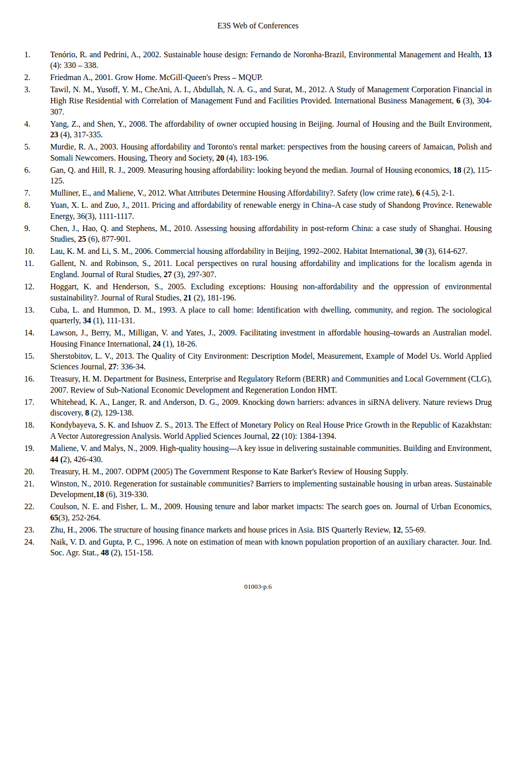E3S Web of Conferences
Tenório, R. and Pedrini, A., 2002. Sustainable house design: Fernando de Noronha-Brazil, Environmental Management and Health, 13 (4): 330 – 338.
Friedman A., 2001. Grow Home. McGill-Queen's Press – MQUP.
Tawil, N. M., Yusoff, Y. M., CheAni, A. I., Abdullah, N. A. G., and Surat, M., 2012. A Study of Management Corporation Financial in High Rise Residential with Correlation of Management Fund and Facilities Provided. International Business Management, 6 (3), 304-307.
Yang, Z., and Shen, Y., 2008. The affordability of owner occupied housing in Beijing. Journal of Housing and the Built Environment, 23 (4), 317-335.
Murdie, R. A., 2003. Housing affordability and Toronto's rental market: perspectives from the housing careers of Jamaican, Polish and Somali Newcomers. Housing, Theory and Society, 20 (4), 183-196.
Gan, Q. and Hill, R. J., 2009. Measuring housing affordability: looking beyond the median. Journal of Housing economics, 18 (2), 115-125.
Mulliner, E., and Maliene, V., 2012. What Attributes Determine Housing Affordability?. Safety (low crime rate), 6 (4.5), 2-1.
Yuan, X. L. and Zuo, J., 2011. Pricing and affordability of renewable energy in China–A case study of Shandong Province. Renewable Energy, 36(3), 1111-1117.
Chen, J., Hao, Q. and Stephens, M., 2010. Assessing housing affordability in post-reform China: a case study of Shanghai. Housing Studies, 25 (6), 877-901.
Lau, K. M. and Li, S. M., 2006. Commercial housing affordability in Beijing, 1992–2002. Habitat International, 30 (3), 614-627.
Gallent, N. and Robinson, S., 2011. Local perspectives on rural housing affordability and implications for the localism agenda in England. Journal of Rural Studies, 27 (3), 297-307.
Hoggart, K. and Henderson, S., 2005. Excluding exceptions: Housing non-affordability and the oppression of environmental sustainability?. Journal of Rural Studies, 21 (2), 181-196.
Cuba, L. and Hummon, D. M., 1993. A place to call home: Identification with dwelling, community, and region. The sociological quarterly, 34 (1), 111-131.
Lawson, J., Berry, M., Milligan, V. and Yates, J., 2009. Facilitating investment in affordable housing–towards an Australian model. Housing Finance International, 24 (1), 18-26.
Sherstobitov, L. V., 2013. The Quality of City Environment: Description Model, Measurement, Example of Model Us. World Applied Sciences Journal, 27: 336-34.
Treasury, H. M. Department for Business, Enterprise and Regulatory Reform (BERR) and Communities and Local Government (CLG), 2007. Review of Sub-National Economic Development and Regeneration London HMT.
Whitehead, K. A., Langer, R. and Anderson, D. G., 2009. Knocking down barriers: advances in siRNA delivery. Nature reviews Drug discovery, 8 (2), 129-138.
Kondybayeva, S. K. and Ishuov Z. S., 2013. The Effect of Monetary Policy on Real House Price Growth in the Republic of Kazakhstan: A Vector Autoregression Analysis. World Applied Sciences Journal, 22 (10): 1384-1394.
Maliene, V. and Malys, N., 2009. High-quality housing—A key issue in delivering sustainable communities. Building and Environment, 44 (2), 426-430.
Treasury, H. M., 2007. ODPM (2005) The Government Response to Kate Barker's Review of Housing Supply.
Winston, N., 2010. Regeneration for sustainable communities? Barriers to implementing sustainable housing in urban areas. Sustainable Development,18 (6), 319-330.
Coulson, N. E. and Fisher, L. M., 2009. Housing tenure and labor market impacts: The search goes on. Journal of Urban Economics, 65(3), 252-264.
Zhu, H., 2006. The structure of housing finance markets and house prices in Asia. BIS Quarterly Review, 12, 55-69.
Naik, V. D. and Gupta, P. C., 1996. A note on estimation of mean with known population proportion of an auxiliary character. Jour. Ind. Soc. Agr. Stat., 48 (2), 151-158.
01003-p.6